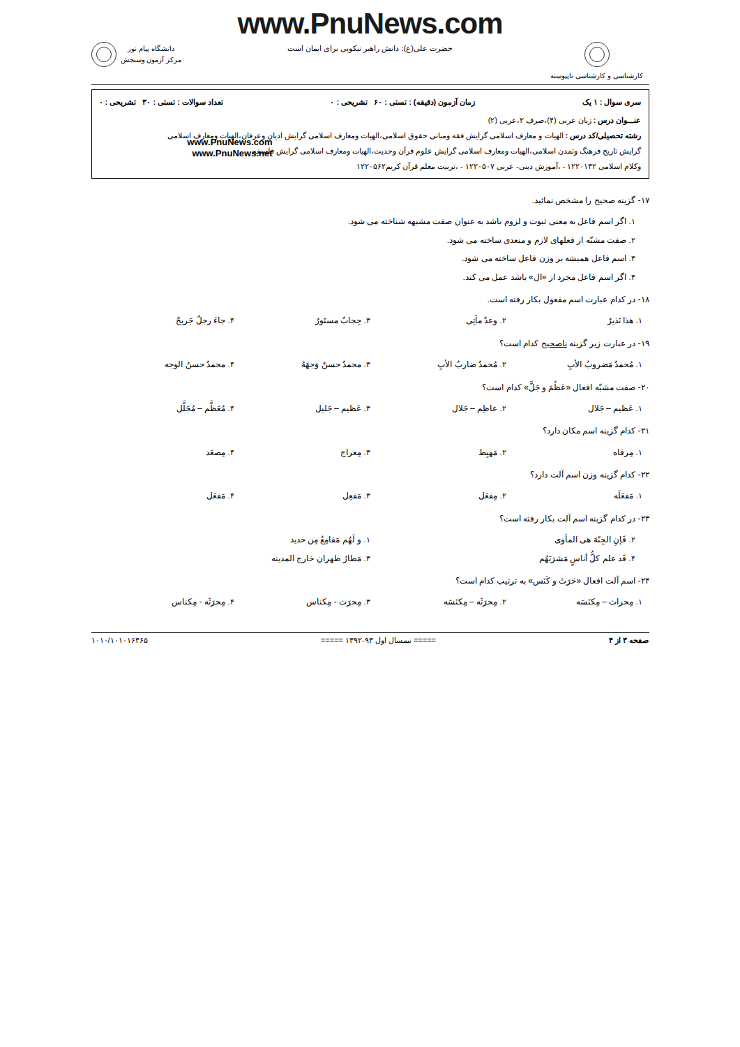www. PnuNews. com
کارشناسی و کارشناسی ناپیوسته
حضرت علی(ع): دانش راهبر نیکویی برای ایمان است
دانشگاه پیام نور
مرکز آزمون وسنجش
سری سوال : ۱ یک
زمان آزمون (دقیقه) : تستی : ۶۰ تشریحی : ۰
تعداد سوالات : تستی : ۳۰ تشریحی : ۰
عنـــوان درس : زبان عربی (۴)،صرف ۲،عربی (۲)
رشته تحصیلی/کد درس : الهیات و معارف اسلامی گرایش فقه ومبانی حقوق اسلامی،الهیات ومعارف اسلامی گرایش ادیان وعرفان،الهیات ومعارف اسلامی
گرایش تاریخ فرهنگ وتمدن اسلامی،الهیات ومعارف اسلامی گرایش علوم قرآن وحدیث،الهیات ومعارف اسلامی گرایش فلسفه
وکلام اسلامی ۱۲۲۰۱۳۲ - ،آموزش دینی- عربی ۱۲۲۰۵۰۷ - ،تربیت معلم قرآن کریم۱۲۲۰۵۶۲
www. PnuNews. com
www. PnuNews. net
۱۷- گزینه صحیح را مشخص نمائید.
۱. اگر اسم فاعل به معنی ثبوت و لزوم باشد به عنوان صفت مشبهه شناخته می شود.
۲. صفت مشبّه از فعلهای لازم و متعدی ساخته می شود.
۳. اسم فاعل همیشه بر وزن فاعل ساخته می شود.
۴. اگر اسم فاعل مجرد از «ال» باشد عمل می کند.
۱۸- در کدام عبارت اسم مفعول بکار رفته است.
۱. هذا نَذیرٌ
۲. وعدٌ مأتِی
۳. حِجابٌ مستَورٌ
۴. جاءَ رجلٌ جَریحٌ
۱۹- در عبارت زیر گزینه ناصحیح کدام است؟
۱. مُحمدٌ مَضروبُ الأبِ
۲. مُحمدٌ ضاربُ الأبِ
۳. محمدٌ حسنٌ وَجهَهُ
۴. محمدٌ حسنُ الوجه
۲۰- صفت مشبّه افعال «عَظُمَ و جَلَّ» کدام است؟
۱. عَظیم – جَلال
۲. عاظِم – جَلال
۳. عَظیم – جَلیل
۴. مُعَظَّم – مُجَلَّل
۲۱- کدام گزینه اسم مکان دارد؟
۱. مِرقاه
۲. مَهبِط
۳. مِعراج
۴. مِصعَد
۲۲- کدام گزینه وزن اسم آلت دارد؟
۱. مَفعَلَه
۲. مِفعَل
۳. مَفعِل
۴. مَفعَل
۲۳- در کدام گزینه اسم آلت بکار رفته است؟
۲. فَإنِ الجِنّهَ هی المأوی
۱. و لَهُم مَقامِعُ مِن حدید
۴. قَد علم کلُّ أناسٍ مَشرَبَهُم
۳. مَطارُ طهران خارج المدینه
۲۴- اسم آلت افعال «حَرَثَ و کَنَس» به ترتیب کدام است؟
۱. مِحراث – مِکنَسَه
۲. مِحرَثَه – مِکنَسَه
۳. مِحرَث - مِکناس
۴. مِحرَثَه - مِکناس
صفحه ۳ از ۴
===== نیمسال اول ۹۳-۱۳۹۲ =====
۱۰۱۰/۱۰۱۰۱۶۴۶۵